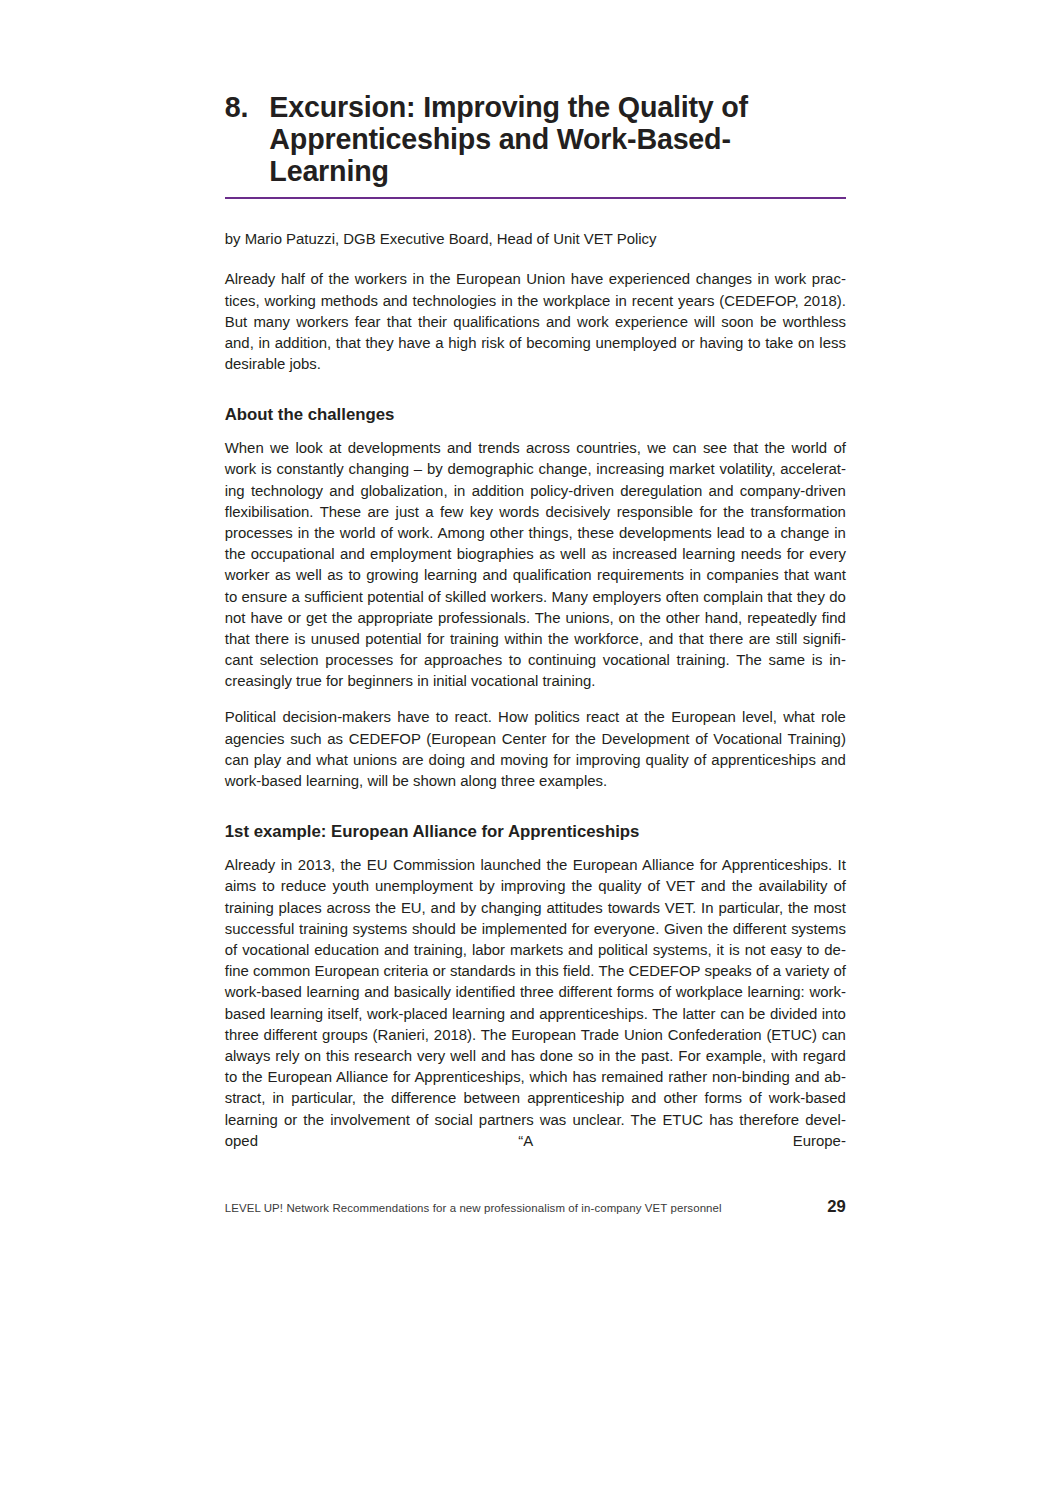8.
Excursion: Improving the Quality of Apprentice­ships and Work-Based-Learning
by Mario Patuzzi, DGB Executive Board, Head of Unit VET Policy
Already half of the workers in the European Union have experienced changes in work practices, working methods and technologies in the workplace in recent years (CEDEFOP, 2018). But many workers fear that their qualifications and work experience will soon be worthless and, in addition, that they have a high risk of becoming unemployed or having to take on less desirable jobs.
About the challenges
When we look at developments and trends across countries, we can see that the world of work is constantly changing – by demographic change, increasing market volatility, accelerating technology and globalization, in addition policy-driven deregulation and company-driven flexibilisation. These are just a few key words decisively responsible for the transformation processes in the world of work. Among other things, these developments lead to a change in the occupational and employ­ment biographies as well as increased learning needs for every worker as well as to growing learn­ing and qualification requirements in companies that want to ensure a sufficient potential of skilled workers. Many employers often complain that they do not have or get the appropriate profession­als. The unions, on the other hand, repeatedly find that there is unused potential for training within the workforce, and that there are still significant selection processes for approaches to continuing vocational training. The same is increasingly true for beginners in initial vocational training.
Political decision-makers have to react. How politics react at the European level, what role agencies such as CEDEFOP (European Center for the Development of Vocational Training) can play and what unions are doing and moving for improving quality of apprenticeships and work-based learning, will be shown along three examples.
1st example: European Alliance for Apprenticeships
Already in 2013, the EU Commission launched the European Alliance for Apprentice­ships. It aims to reduce youth unemployment by improving the quality of VET and the avail­ability of training places across the EU, and by changing attitudes towards VET. In par­ticular, the most successful training systems should be implemented for everyone. Given the different systems of vocational education and training, labor markets and political sys­tems, it is not easy to define common European criteria or standards in this field. The CEDEFOP speaks of a variety of work-based learning and basically identified three different forms of work­place learning: work-based learning itself, work-placed learning and apprenticeships. The latter can be divided into three different groups (Ranieri, 2018). The European Trade Union Confederation (ETUC) can always rely on this research very well and has done so in the past. For example, with re­gard to the European Alliance for Apprenticeships, which has remained rather non-binding and ab­stract, in particular, the difference between apprenticeship and other forms of work-based learning or the involvement of social partners was unclear. The ETUC has therefore developed “A Europe-
LEVEL UP! Network Recommendations for a new professionalism of in-company VET personnel
29